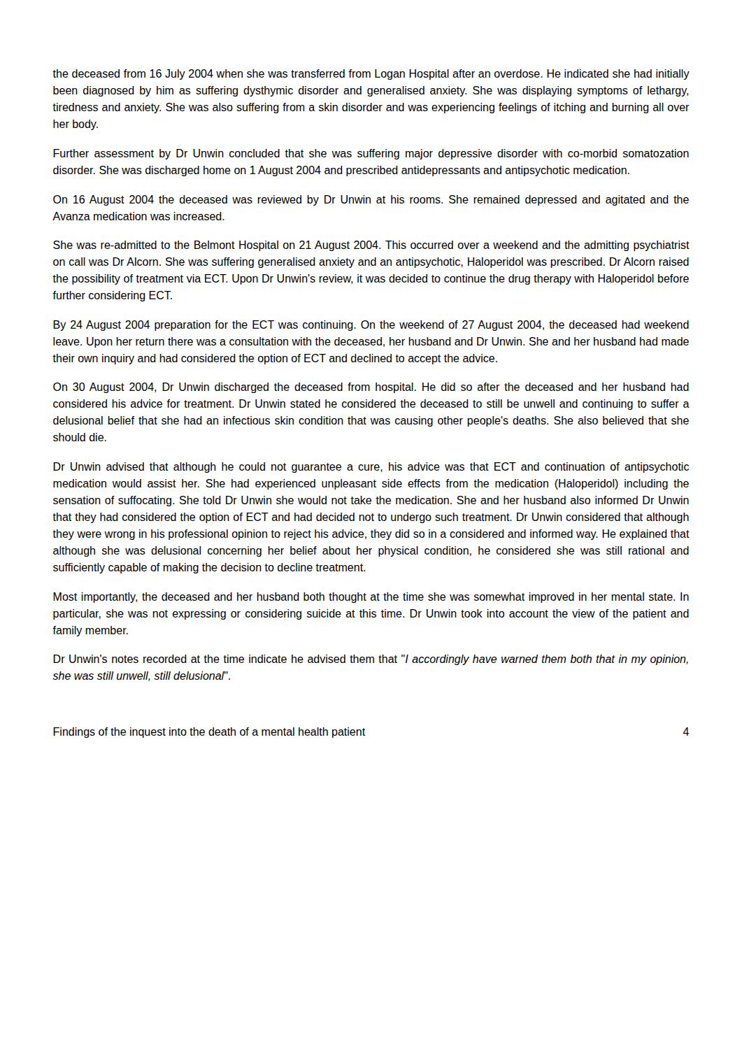the deceased from 16 July 2004 when she was transferred from Logan Hospital after an overdose. He indicated she had initially been diagnosed by him as suffering dysthymic disorder and generalised anxiety. She was displaying symptoms of lethargy, tiredness and anxiety. She was also suffering from a skin disorder and was experiencing feelings of itching and burning all over her body.
Further assessment by Dr Unwin concluded that she was suffering major depressive disorder with co-morbid somatozation disorder. She was discharged home on 1 August 2004 and prescribed antidepressants and antipsychotic medication.
On 16 August 2004 the deceased was reviewed by Dr Unwin at his rooms. She remained depressed and agitated and the Avanza medication was increased.
She was re-admitted to the Belmont Hospital on 21 August 2004. This occurred over a weekend and the admitting psychiatrist on call was Dr Alcorn. She was suffering generalised anxiety and an antipsychotic, Haloperidol was prescribed. Dr Alcorn raised the possibility of treatment via ECT. Upon Dr Unwin's review, it was decided to continue the drug therapy with Haloperidol before further considering ECT.
By 24 August 2004 preparation for the ECT was continuing. On the weekend of 27 August 2004, the deceased had weekend leave. Upon her return there was a consultation with the deceased, her husband and Dr Unwin. She and her husband had made their own inquiry and had considered the option of ECT and declined to accept the advice.
On 30 August 2004, Dr Unwin discharged the deceased from hospital. He did so after the deceased and her husband had considered his advice for treatment. Dr Unwin stated he considered the deceased to still be unwell and continuing to suffer a delusional belief that she had an infectious skin condition that was causing other people's deaths. She also believed that she should die.
Dr Unwin advised that although he could not guarantee a cure, his advice was that ECT and continuation of antipsychotic medication would assist her. She had experienced unpleasant side effects from the medication (Haloperidol) including the sensation of suffocating. She told Dr Unwin she would not take the medication. She and her husband also informed Dr Unwin that they had considered the option of ECT and had decided not to undergo such treatment. Dr Unwin considered that although they were wrong in his professional opinion to reject his advice, they did so in a considered and informed way. He explained that although she was delusional concerning her belief about her physical condition, he considered she was still rational and sufficiently capable of making the decision to decline treatment.
Most importantly, the deceased and her husband both thought at the time she was somewhat improved in her mental state. In particular, she was not expressing or considering suicide at this time. Dr Unwin took into account the view of the patient and family member.
Dr Unwin's notes recorded at the time indicate he advised them that "I accordingly have warned them both that in my opinion, she was still unwell, still delusional".
Findings of the inquest into the death of a mental health patient 4